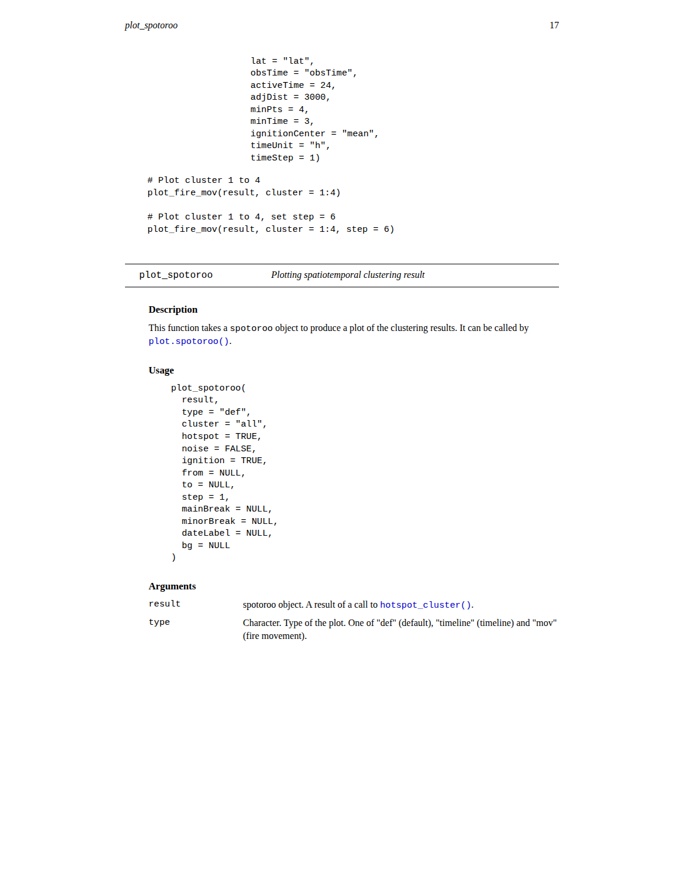plot_spotoroo 17
lat = "lat",
obsTime = "obsTime",
activeTime = 24,
adjDist = 3000,
minPts = 4,
minTime = 3,
ignitionCenter = "mean",
timeUnit = "h",
timeStep = 1)
# Plot cluster 1 to 4
plot_fire_mov(result, cluster = 1:4)

# Plot cluster 1 to 4, set step = 6
plot_fire_mov(result, cluster = 1:4, step = 6)
plot_spotoroo Plotting spatiotemporal clustering result
Description
This function takes a spotoroo object to produce a plot of the clustering results. It can be called by plot.spotoroo().
Usage
plot_spotoroo(
  result,
  type = "def",
  cluster = "all",
  hotspot = TRUE,
  noise = FALSE,
  ignition = TRUE,
  from = NULL,
  to = NULL,
  step = 1,
  mainBreak = NULL,
  minorBreak = NULL,
  dateLabel = NULL,
  bg = NULL
)
Arguments
result
spotoroo object. A result of a call to hotspot_cluster().
type
Character. Type of the plot. One of "def" (default), "timeline" (timeline) and "mov" (fire movement).